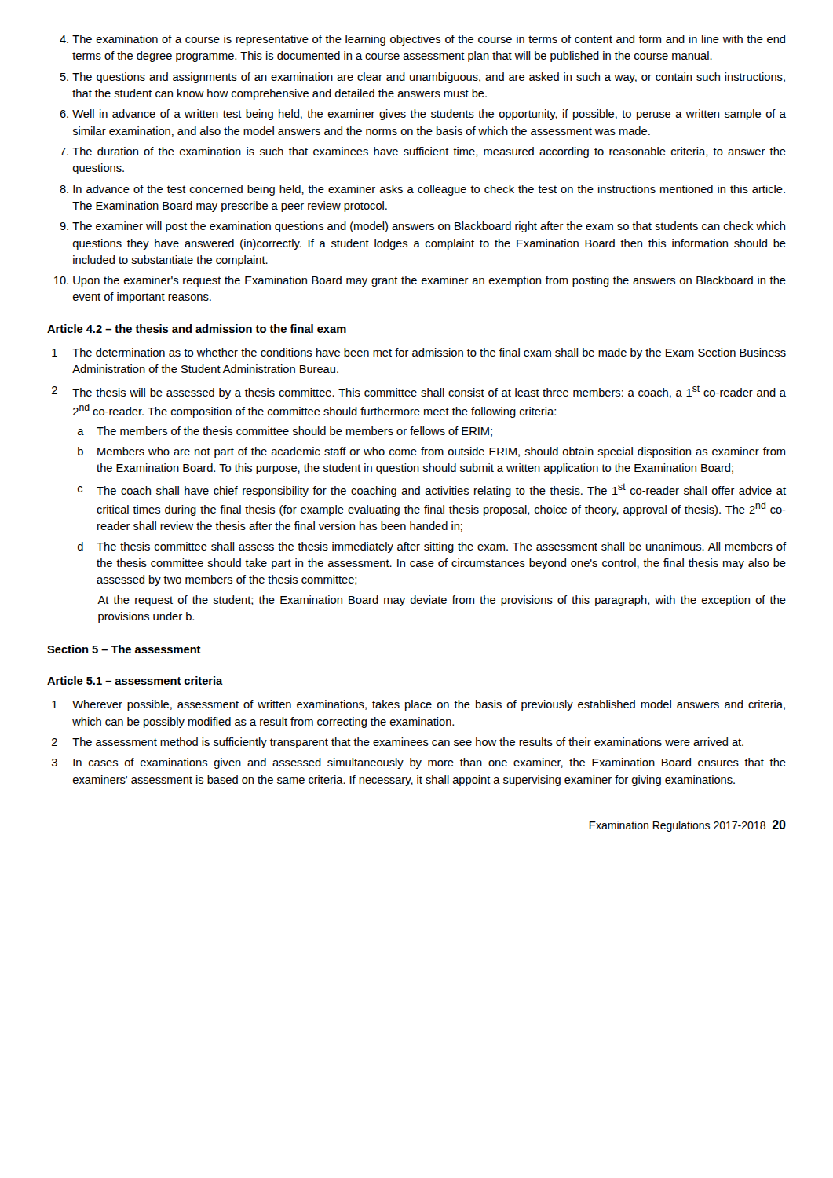The examination of a course is representative of the learning objectives of the course in terms of content and form and in line with the end terms of the degree programme. This is documented in a course assessment plan that will be published in the course manual.
The questions and assignments of an examination are clear and unambiguous, and are asked in such a way, or contain such instructions, that the student can know how comprehensive and detailed the answers must be.
Well in advance of a written test being held, the examiner gives the students the opportunity, if possible, to peruse a written sample of a similar examination, and also the model answers and the norms on the basis of which the assessment was made.
The duration of the examination is such that examinees have sufficient time, measured according to reasonable criteria, to answer the questions.
In advance of the test concerned being held, the examiner asks a colleague to check the test on the instructions mentioned in this article. The Examination Board may prescribe a peer review protocol.
The examiner will post the examination questions and (model) answers on Blackboard right after the exam so that students can check which questions they have answered (in)correctly. If a student lodges a complaint to the Examination Board then this information should be included to substantiate the complaint.
Upon the examiner's request the Examination Board may grant the examiner an exemption from posting the answers on Blackboard in the event of important reasons.
Article 4.2 – the thesis and admission to the final exam
The determination as to whether the conditions have been met for admission to the final exam shall be made by the Exam Section Business Administration of the Student Administration Bureau.
The thesis will be assessed by a thesis committee. This committee shall consist of at least three members: a coach, a 1st co-reader and a 2nd co-reader. The composition of the committee should furthermore meet the following criteria:
The members of the thesis committee should be members or fellows of ERIM;
Members who are not part of the academic staff or who come from outside ERIM, should obtain special disposition as examiner from the Examination Board. To this purpose, the student in question should submit a written application to the Examination Board;
The coach shall have chief responsibility for the coaching and activities relating to the thesis. The 1st co-reader shall offer advice at critical times during the final thesis (for example evaluating the final thesis proposal, choice of theory, approval of thesis). The 2nd co-reader shall review the thesis after the final version has been handed in;
The thesis committee shall assess the thesis immediately after sitting the exam. The assessment shall be unanimous. All members of the thesis committee should take part in the assessment. In case of circumstances beyond one's control, the final thesis may also be assessed by two members of the thesis committee;
At the request of the student; the Examination Board may deviate from the provisions of this paragraph, with the exception of the provisions under b.
Section 5 – The assessment
Article 5.1 – assessment criteria
Wherever possible, assessment of written examinations, takes place on the basis of previously established model answers and criteria, which can be possibly modified as a result from correcting the examination.
The assessment method is sufficiently transparent that the examinees can see how the results of their examinations were arrived at.
In cases of examinations given and assessed simultaneously by more than one examiner, the Examination Board ensures that the examiners' assessment is based on the same criteria. If necessary, it shall appoint a supervising examiner for giving examinations.
Examination Regulations 2017-2018 20